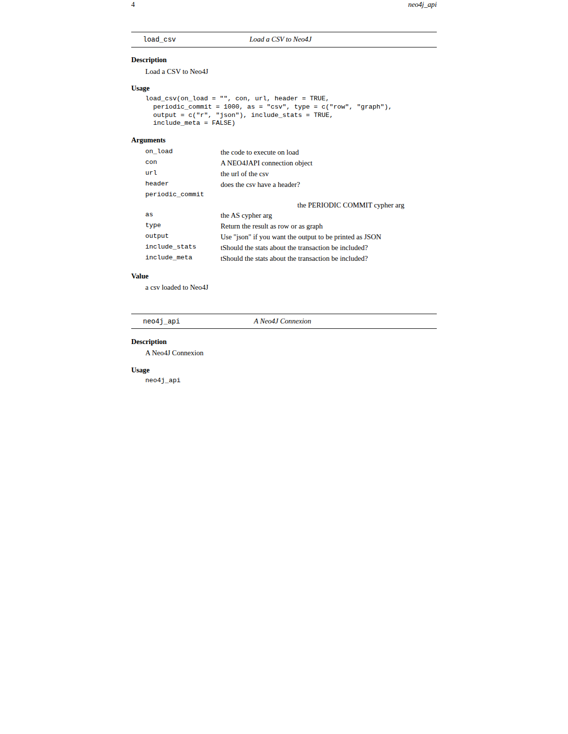4 neo4j_api
load_csv Load a CSV to Neo4J
Description
Load a CSV to Neo4J
Usage
load_csv(on_load = "", con, url, header = TRUE,
  periodic_commit = 1000, as = "csv", type = c("row", "graph"),
  output = c("r", "json"), include_stats = TRUE,
  include_meta = FALSE)
Arguments
| on_load | the code to execute on load |
| con | A NEO4JAPI connection object |
| url | the url of the csv |
| header | does the csv have a header? |
| periodic_commit |
| | the PERIODIC COMMIT cypher arg |
| as | the AS cypher arg |
| type | Return the result as row or as graph |
| output | Use "json" if you want the output to be printed as JSON |
| include_stats | tShould the stats about the transaction be included? |
| include_meta | tShould the stats about the transaction be included? |
Value
a csv loaded to Neo4J
neo4j_api A Neo4J Connexion
Description
A Neo4J Connexion
Usage
neo4j_api